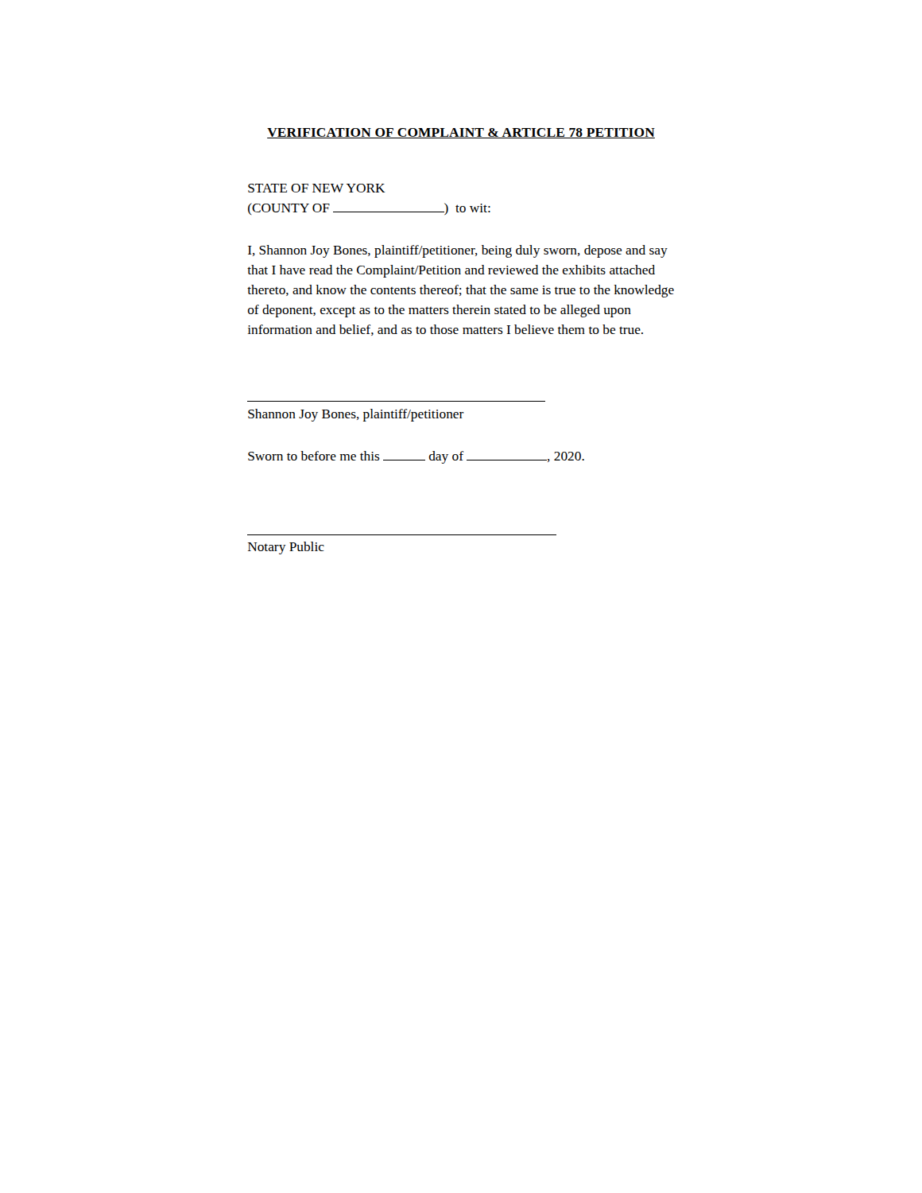VERIFICATION OF COMPLAINT & ARTICLE 78 PETITION
STATE OF NEW YORK
(COUNTY OF ) to wit:
I, Shannon Joy Bones, plaintiff/petitioner, being duly sworn, depose and say that I have read the Complaint/Petition and reviewed the exhibits attached thereto, and know the contents thereof; that the same is true to the knowledge of deponent, except as to the matters therein stated to be alleged upon information and belief, and as to those matters I believe them to be true.
Shannon Joy Bones, plaintiff/petitioner
Sworn to before me this day of , 2020.
Notary Public